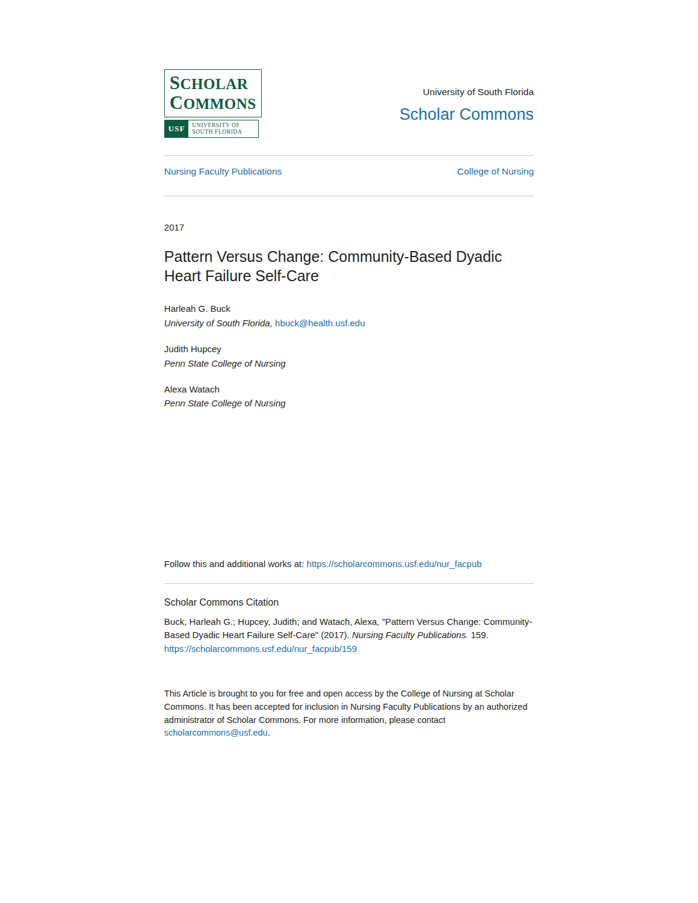SCHOLAR COMMONS
USF
UNIVERSITY OF SOUTH FLORIDA
University of South Florida
Scholar Commons
Nursing Faculty Publications
College of Nursing
2017
Pattern Versus Change: Community-Based Dyadic Heart Failure Self-Care
Harleah G. Buck University of South Florida, hbuck@health.usf.edu
Judith Hupcey Penn State College of Nursing
Alexa Watach Penn State College of Nursing
Follow this and additional works at: https://scholarcommons.usf.edu/nur_facpub
Scholar Commons Citation
Buck, Harleah G.; Hupcey, Judith; and Watach, Alexa, "Pattern Versus Change: Community-Based Dyadic Heart Failure Self-Care" (2017). Nursing Faculty Publications. 159.
https://scholarcommons.usf.edu/nur_facpub/159
This Article is brought to you for free and open access by the College of Nursing at Scholar Commons. It has been accepted for inclusion in Nursing Faculty Publications by an authorized administrator of Scholar Commons. For more information, please contact scholarcommons@usf.edu.